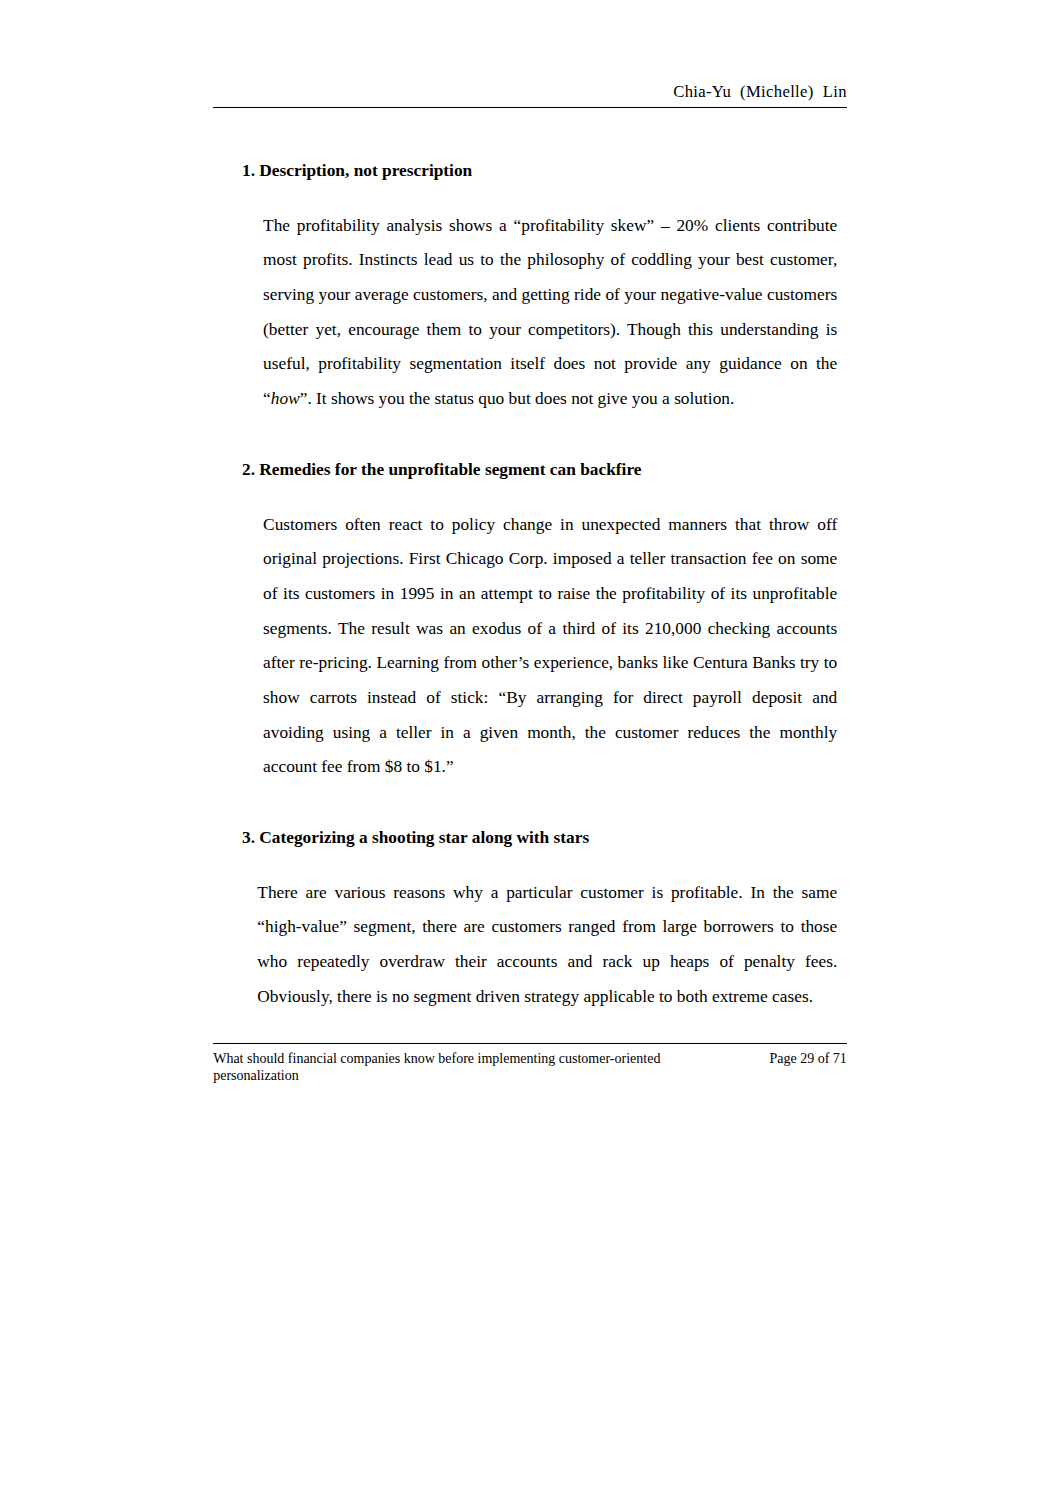Chia-Yu (Michelle) Lin
1. Description, not prescription
The profitability analysis shows a “profitability skew” – 20% clients contribute most profits. Instincts lead us to the philosophy of coddling your best customer, serving your average customers, and getting ride of your negative-value customers (better yet, encourage them to your competitors). Though this understanding is useful, profitability segmentation itself does not provide any guidance on the “how”. It shows you the status quo but does not give you a solution.
2. Remedies for the unprofitable segment can backfire
Customers often react to policy change in unexpected manners that throw off original projections. First Chicago Corp. imposed a teller transaction fee on some of its customers in 1995 in an attempt to raise the profitability of its unprofitable segments. The result was an exodus of a third of its 210,000 checking accounts after re-pricing. Learning from other’s experience, banks like Centura Banks try to show carrots instead of stick: “By arranging for direct payroll deposit and avoiding using a teller in a given month, the customer reduces the monthly account fee from $8 to $1.”
3. Categorizing a shooting star along with stars
There are various reasons why a particular customer is profitable. In the same “high-value” segment, there are customers ranged from large borrowers to those who repeatedly overdraw their accounts and rack up heaps of penalty fees. Obviously, there is no segment driven strategy applicable to both extreme cases.
What should financial companies know before implementing customer-oriented personalization
Page 29 of 71